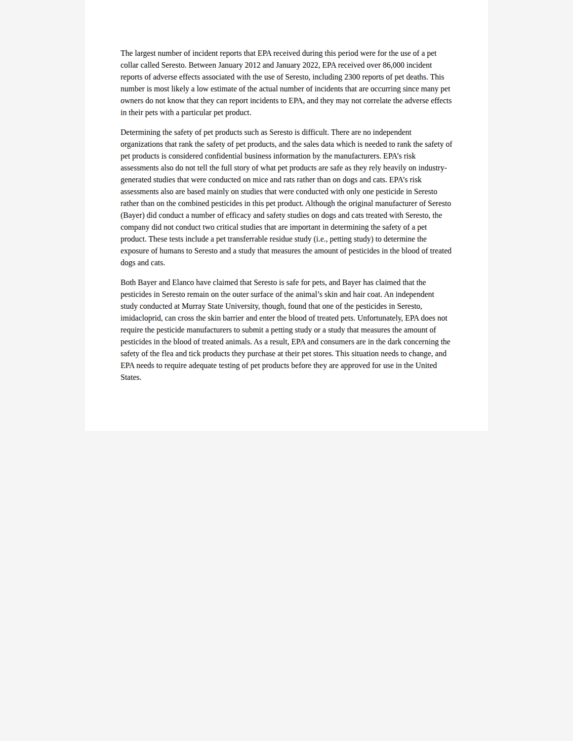The largest number of incident reports that EPA received during this period were for the use of a pet collar called Seresto. Between January 2012 and January 2022, EPA received over 86,000 incident reports of adverse effects associated with the use of Seresto, including 2300 reports of pet deaths. This number is most likely a low estimate of the actual number of incidents that are occurring since many pet owners do not know that they can report incidents to EPA, and they may not correlate the adverse effects in their pets with a particular pet product.
Determining the safety of pet products such as Seresto is difficult. There are no independent organizations that rank the safety of pet products, and the sales data which is needed to rank the safety of pet products is considered confidential business information by the manufacturers. EPA’s risk assessments also do not tell the full story of what pet products are safe as they rely heavily on industry-generated studies that were conducted on mice and rats rather than on dogs and cats. EPA’s risk assessments also are based mainly on studies that were conducted with only one pesticide in Seresto rather than on the combined pesticides in this pet product. Although the original manufacturer of Seresto (Bayer) did conduct a number of efficacy and safety studies on dogs and cats treated with Seresto, the company did not conduct two critical studies that are important in determining the safety of a pet product. These tests include a pet transferrable residue study (i.e., petting study) to determine the exposure of humans to Seresto and a study that measures the amount of pesticides in the blood of treated dogs and cats.
Both Bayer and Elanco have claimed that Seresto is safe for pets, and Bayer has claimed that the pesticides in Seresto remain on the outer surface of the animal’s skin and hair coat. An independent study conducted at Murray State University, though, found that one of the pesticides in Seresto, imidacloprid, can cross the skin barrier and enter the blood of treated pets. Unfortunately, EPA does not require the pesticide manufacturers to submit a petting study or a study that measures the amount of pesticides in the blood of treated animals. As a result, EPA and consumers are in the dark concerning the safety of the flea and tick products they purchase at their pet stores. This situation needs to change, and EPA needs to require adequate testing of pet products before they are approved for use in the United States.